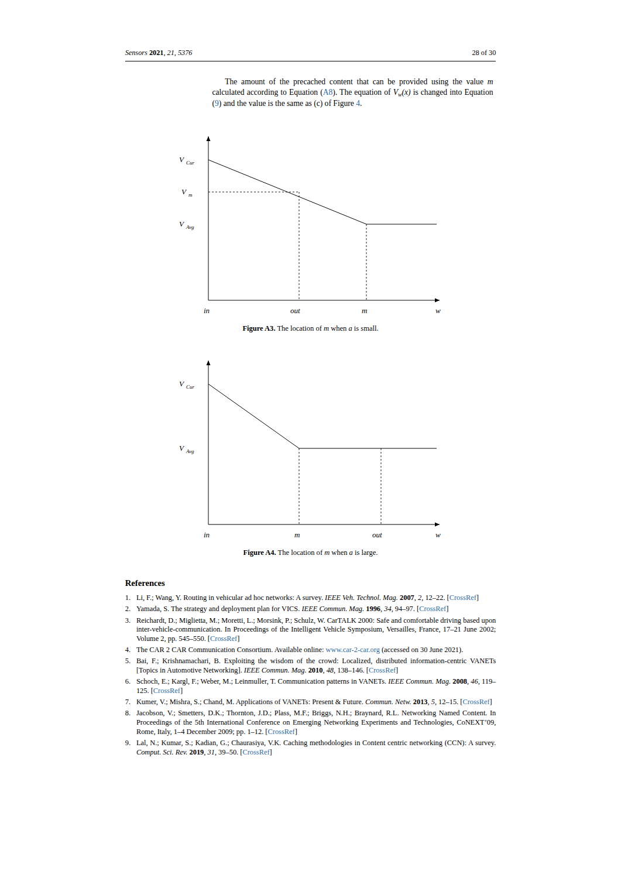Sensors 2021, 21, 5376
28 of 30
The amount of the precached content that can be provided using the value m calculated according to Equation (A8). The equation of Vw(x) is changed into Equation (9) and the value is the same as (c) of Figure 4.
V Cur V m V Avg in out m w
Figure A3. The location of m when a is small.
V Cur V Avg in m out w
Figure A4. The location of m when a is large.
References
Li, F.; Wang, Y. Routing in vehicular ad hoc networks: A survey. IEEE Veh. Technol. Mag. 2007, 2, 12–22. [CrossRef]
Yamada, S. The strategy and deployment plan for VICS. IEEE Commun. Mag. 1996, 34, 94–97. [CrossRef]
Reichardt, D.; Miglietta, M.; Moretti, L.; Morsink, P.; Schulz, W. CarTALK 2000: Safe and comfortable driving based upon inter-vehicle-communication. In Proceedings of the Intelligent Vehicle Symposium, Versailles, France, 17–21 June 2002; Volume 2, pp. 545–550. [CrossRef]
The CAR 2 CAR Communication Consortium. Available online: www.car-2-car.org (accessed on 30 June 2021).
Bai, F.; Krishnamachari, B. Exploiting the wisdom of the crowd: Localized, distributed information-centric VANETs [Topics in Automotive Networking]. IEEE Commun. Mag. 2010, 48, 138–146. [CrossRef]
Schoch, E.; Kargl, F.; Weber, M.; Leinmuller, T. Communication patterns in VANETs. IEEE Commun. Mag. 2008, 46, 119–125. [CrossRef]
Kumer, V.; Mishra, S.; Chand, M. Applications of VANETs: Present & Future. Commun. Netw. 2013, 5, 12–15. [CrossRef]
Jacobson, V.; Smetters, D.K.; Thornton, J.D.; Plass, M.F.; Briggs, N.H.; Braynard, R.L. Networking Named Content. In Proceedings of the 5th International Conference on Emerging Networking Experiments and Technologies, CoNEXT’09, Rome, Italy, 1–4 December 2009; pp. 1–12. [CrossRef]
Lal, N.; Kumar, S.; Kadian, G.; Chaurasiya, V.K. Caching methodologies in Content centric networking (CCN): A survey. Comput. Sci. Rev. 2019, 31, 39–50. [CrossRef]